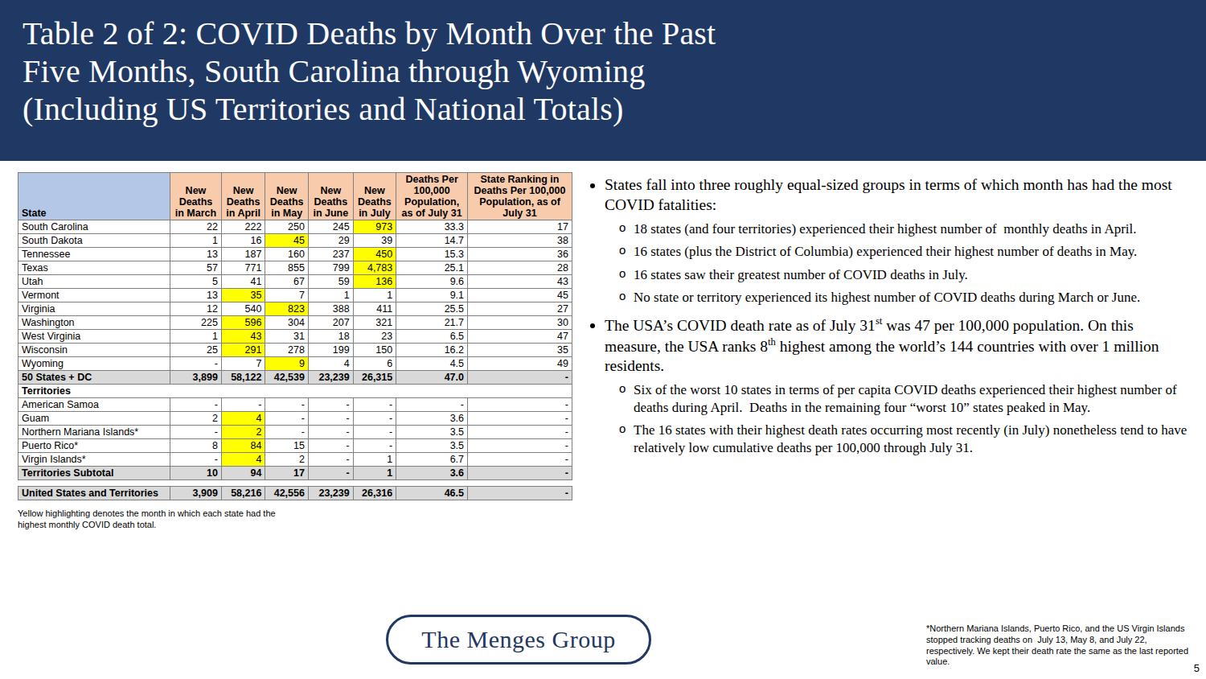Table 2 of 2: COVID Deaths by Month Over the Past
Five Months, South Carolina through Wyoming
(Including US Territories and National Totals)
| State | New Deaths in March | New Deaths in April | New Deaths in May | New Deaths in June | New Deaths in July | Deaths Per 100,000 Population, as of July 31 | State Ranking in Deaths Per 100,000 Population, as of July 31 |
| --- | --- | --- | --- | --- | --- | --- | --- |
| South Carolina | 22 | 222 | 250 | 245 | 973 | 33.3 | 17 |
| South Dakota | 1 | 16 | 45 | 29 | 39 | 14.7 | 38 |
| Tennessee | 13 | 187 | 160 | 237 | 450 | 15.3 | 36 |
| Texas | 57 | 771 | 855 | 799 | 4,783 | 25.1 | 28 |
| Utah | 5 | 41 | 67 | 59 | 136 | 9.6 | 43 |
| Vermont | 13 | 35 | 7 | 1 | 1 | 9.1 | 45 |
| Virginia | 12 | 540 | 823 | 388 | 411 | 25.5 | 27 |
| Washington | 225 | 596 | 304 | 207 | 321 | 21.7 | 30 |
| West Virginia | 1 | 43 | 31 | 18 | 23 | 6.5 | 47 |
| Wisconsin | 25 | 291 | 278 | 199 | 150 | 16.2 | 35 |
| Wyoming | - | 7 | 9 | 4 | 6 | 4.5 | 49 |
| 50 States + DC | 3,899 | 58,122 | 42,539 | 23,239 | 26,315 | 47.0 | - |
| Territories |
| American Samoa | - | - | - | - | - | - | - |
| Guam | 2 | 4 | - | - | - | 3.6 | - |
| Northern Mariana Islands* | - | 2 | - | - | - | 3.5 | - |
| Puerto Rico* | 8 | 84 | 15 | - | - | 3.5 | - |
| Virgin Islands* | - | 4 | 2 | - | 1 | 6.7 | - |
| Territories Subtotal | 10 | 94 | 17 | - | 1 | 3.6 | - |
| United States and Territories | 3,909 | 58,216 | 42,556 | 23,239 | 26,316 | 46.5 | - |
Yellow highlighting denotes the month in which each state had the highest monthly COVID death total.
States fall into three roughly equal-sized groups in terms of which month has had the most COVID fatalities:
18 states (and four territories) experienced their highest number of monthly deaths in April.
16 states (plus the District of Columbia) experienced their highest number of deaths in May.
16 states saw their greatest number of COVID deaths in July.
No state or territory experienced its highest number of COVID deaths during March or June.
The USA’s COVID death rate as of July 31st was 47 per 100,000 population. On this measure, the USA ranks 8th highest among the world’s 144 countries with over 1 million residents.
Six of the worst 10 states in terms of per capita COVID deaths experienced their highest number of deaths during April. Deaths in the remaining four “worst 10” states peaked in May.
The 16 states with their highest death rates occurring most recently (in July) nonetheless tend to have relatively low cumulative deaths per 100,000 through July 31.
The Menges Group
*Northern Mariana Islands, Puerto Rico, and the US Virgin Islands stopped tracking deaths on July 13, May 8, and July 22, respectively. We kept their death rate the same as the last reported value.
5